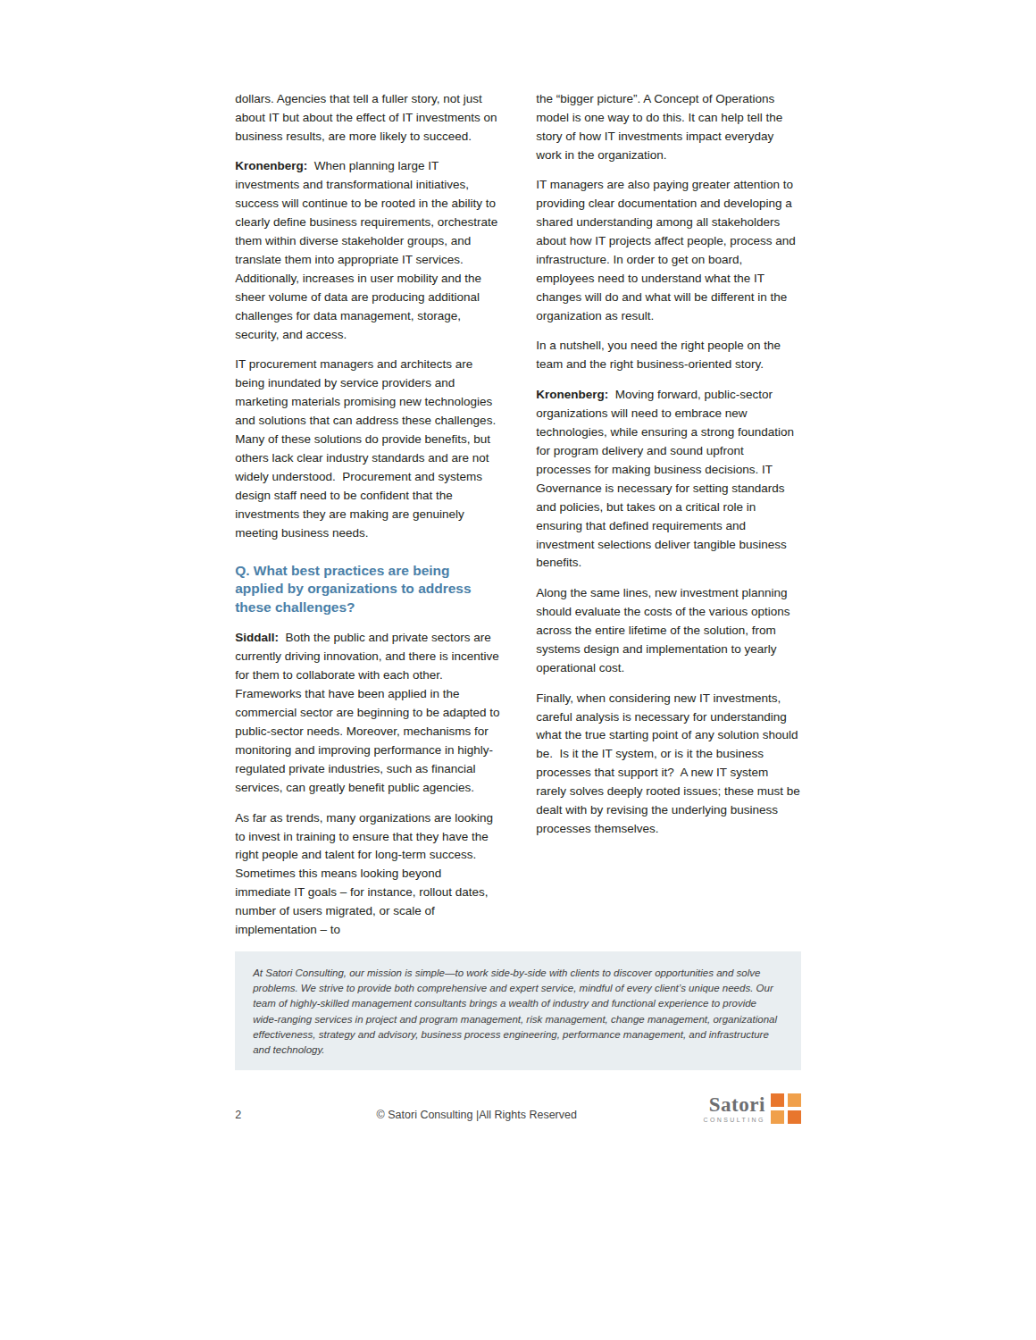dollars. Agencies that tell a fuller story, not just about IT but about the effect of IT investments on business results, are more likely to succeed.
Kronenberg: When planning large IT investments and transformational initiatives, success will continue to be rooted in the ability to clearly define business requirements, orchestrate them within diverse stakeholder groups, and translate them into appropriate IT services. Additionally, increases in user mobility and the sheer volume of data are producing additional challenges for data management, storage, security, and access.
IT procurement managers and architects are being inundated by service providers and marketing materials promising new technologies and solutions that can address these challenges. Many of these solutions do provide benefits, but others lack clear industry standards and are not widely understood. Procurement and systems design staff need to be confident that the investments they are making are genuinely meeting business needs.
Q. What best practices are being applied by organizations to address these challenges?
Siddall: Both the public and private sectors are currently driving innovation, and there is incentive for them to collaborate with each other. Frameworks that have been applied in the commercial sector are beginning to be adapted to public-sector needs. Moreover, mechanisms for monitoring and improving performance in highly-regulated private industries, such as financial services, can greatly benefit public agencies.
As far as trends, many organizations are looking to invest in training to ensure that they have the right people and talent for long-term success. Sometimes this means looking beyond immediate IT goals – for instance, rollout dates, number of users migrated, or scale of implementation – to
the “bigger picture”. A Concept of Operations model is one way to do this. It can help tell the story of how IT investments impact everyday work in the organization.
IT managers are also paying greater attention to providing clear documentation and developing a shared understanding among all stakeholders about how IT projects affect people, process and infrastructure. In order to get on board, employees need to understand what the IT changes will do and what will be different in the organization as result.
In a nutshell, you need the right people on the team and the right business-oriented story.
Kronenberg: Moving forward, public-sector organizations will need to embrace new technologies, while ensuring a strong foundation for program delivery and sound upfront processes for making business decisions. IT Governance is necessary for setting standards and policies, but takes on a critical role in ensuring that defined requirements and investment selections deliver tangible business benefits.
Along the same lines, new investment planning should evaluate the costs of the various options across the entire lifetime of the solution, from systems design and implementation to yearly operational cost.
Finally, when considering new IT investments, careful analysis is necessary for understanding what the true starting point of any solution should be. Is it the IT system, or is it the business processes that support it? A new IT system rarely solves deeply rooted issues; these must be dealt with by revising the underlying business processes themselves.
At Satori Consulting, our mission is simple—to work side-by-side with clients to discover opportunities and solve problems. We strive to provide both comprehensive and expert service, mindful of every client’s unique needs. Our team of highly-skilled management consultants brings a wealth of industry and functional experience to provide wide-ranging services in project and program management, risk management, change management, organizational effectiveness, strategy and advisory, business process engineering, performance management, and infrastructure and technology.
2
© Satori Consulting |All Rights Reserved
Satori
CONSULTING